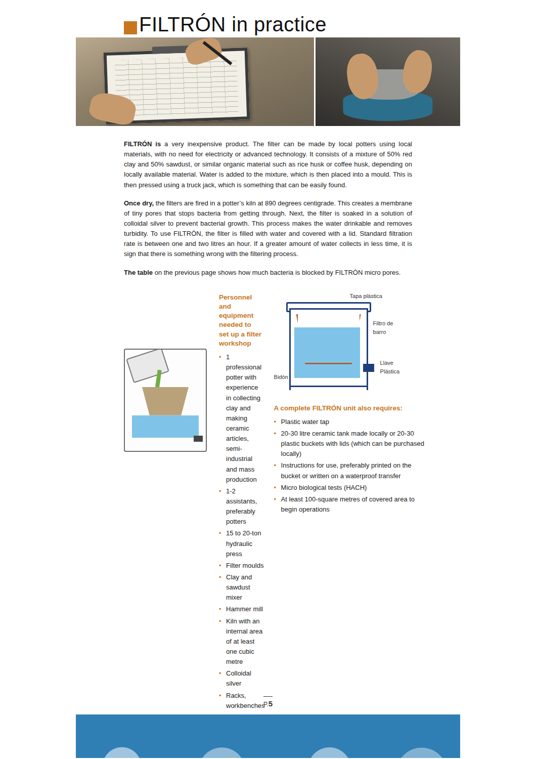FILTRÓN in practice
FILTRÓN is a very inexpensive product. The filter can be made by local potters using local materials, with no need for electricity or advanced technology. It consists of a mixture of 50% red clay and 50% sawdust, or similar organic material such as rice husk or coffee husk, depending on locally available material. Water is added to the mixture, which is then placed into a mould. This is then pressed using a truck jack, which is something that can be easily found.
Once dry, the filters are fired in a potter’s kiln at 890 degrees centigrade. This creates a membrane of tiny pores that stops bacteria from getting through. Next, the filter is soaked in a solution of colloidal silver to prevent bacterial growth. This process makes the water drinkable and removes turbidity. To use FILTRÓN, the filter is filled with water and covered with a lid. Standard filtration rate is between one and two litres an hour. If a greater amount of water collects in less time, it is sign that there is something wrong with the filtering process.
The table on the previous page shows how much bacteria is blocked by FILTRÓN micro pores.
Personnel and equipment needed to
set up a filter workshop
1 professional potter with experience in collecting clay and making ceramic articles, semi-industrial and mass production
1-2 assistants, preferably potters
15 to 20-ton hydraulic press
Filter moulds
Clay and sawdust mixer
Hammer mill
Kiln with an internal area of at least one cubic metre
Colloidal silver
Racks, workbenches
Tapa plástica
Filtro de
barro
Llave
Plástica
Bidón
A complete FILTRÓN unit also requires:
Plastic water tap
20-30 litre ceramic tank made locally or 20-30 plastic buckets with lids (which can be purchased locally)
Instructions for use, preferably printed on the bucket or written on a waterproof transfer
Micro biological tests (HACH)
At least 100-square metres of covered area to begin operations
P.5